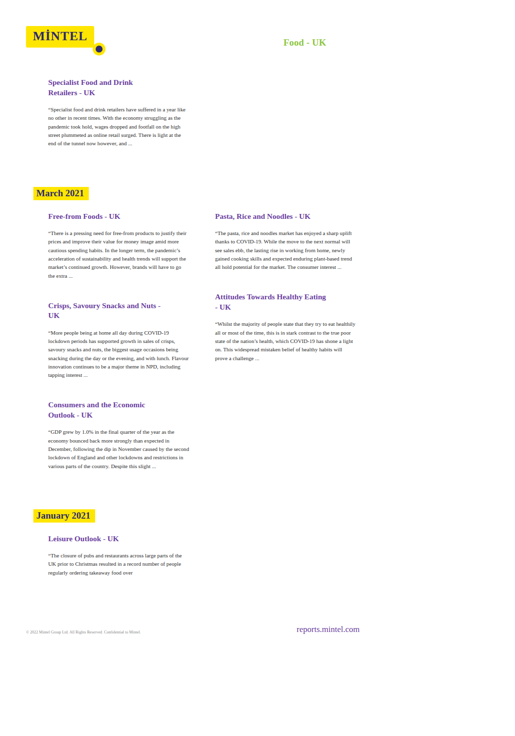MİNTEL
Food - UK
Specialist Food and Drink
Retailers - UK
“Specialist food and drink retailers have suffered in a year like no other in recent times. With the economy struggling as the pandemic took hold, wages dropped and footfall on the high street plummeted as online retail surged. There is light at the end of the tunnel now however, and ...
March 2021
Free-from Foods - UK
“There is a pressing need for free-from products to justify their prices and improve their value for money image amid more cautious spending habits. In the longer term, the pandemic’s acceleration of sustainability and health trends will support the market’s continued growth. However, brands will have to go the extra ...
Crisps, Savoury Snacks and Nuts -
UK
“More people being at home all day during COVID-19 lockdown periods has supported growth in sales of crisps, savoury snacks and nuts, the biggest usage occasions being snacking during the day or the evening, and with lunch. Flavour innovation continues to be a major theme in NPD, including tapping interest ...
Consumers and the Economic
Outlook - UK
“GDP grew by 1.0% in the final quarter of the year as the economy bounced back more strongly than expected in December, following the dip in November caused by the second lockdown of England and other lockdowns and restrictions in various parts of the country. Despite this slight ...
Pasta, Rice and Noodles - UK
“The pasta, rice and noodles market has enjoyed a sharp uplift thanks to COVID-19. While the move to the next normal will see sales ebb, the lasting rise in working from home, newly gained cooking skills and expected enduring plant-based trend all hold potential for the market. The consumer interest ...
Attitudes Towards Healthy Eating
- UK
“Whilst the majority of people state that they try to eat healthily all or most of the time, this is in stark contrast to the true poor state of the nation’s health, which COVID-19 has shone a light on. This widespread mistaken belief of healthy habits will prove a challenge ...
January 2021
Leisure Outlook - UK
“The closure of pubs and restaurants across large parts of the UK prior to Christmas resulted in a record number of people regularly ordering takeaway food over
© 2022 Mintel Group Ltd. All Rights Reserved. Confidential to Mintel.
reports.mintel.com